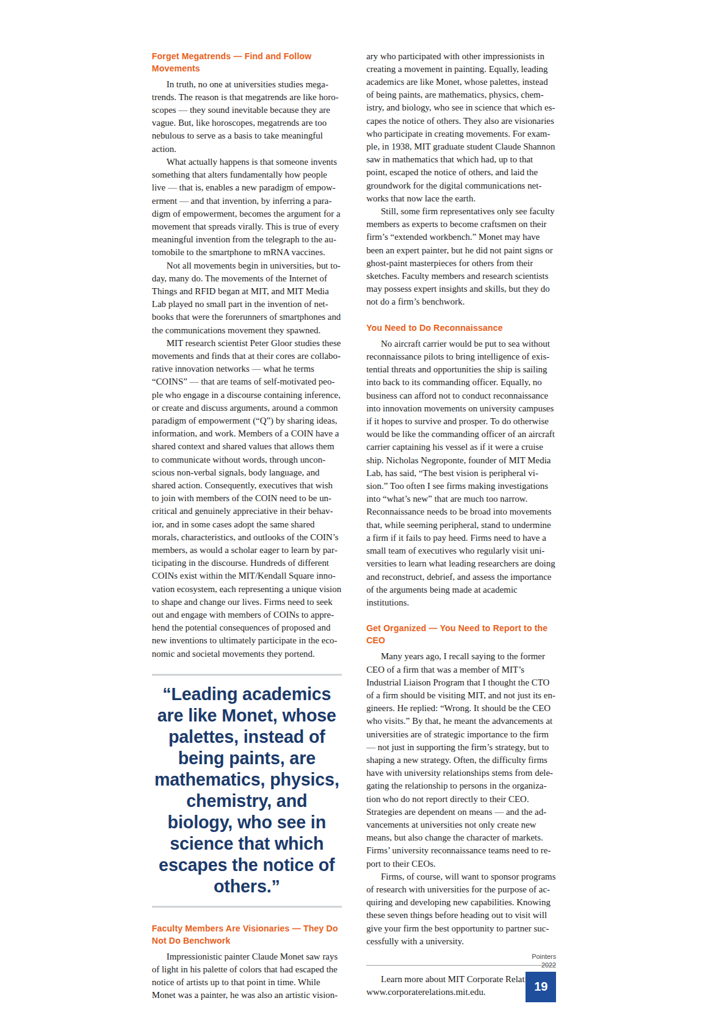Forget Megatrends — Find and Follow Movements
In truth, no one at universities studies megatrends. The reason is that megatrends are like horoscopes — they sound inevitable because they are vague. But, like horoscopes, megatrends are too nebulous to serve as a basis to take meaningful action.
What actually happens is that someone invents something that alters fundamentally how people live — that is, enables a new paradigm of empowerment — and that invention, by inferring a paradigm of empowerment, becomes the argument for a movement that spreads virally. This is true of every meaningful invention from the telegraph to the automobile to the smartphone to mRNA vaccines.
Not all movements begin in universities, but today, many do. The movements of the Internet of Things and RFID began at MIT, and MIT Media Lab played no small part in the invention of netbooks that were the forerunners of smartphones and the communications movement they spawned.
MIT research scientist Peter Gloor studies these movements and finds that at their cores are collaborative innovation networks — what he terms “COINS” — that are teams of self-motivated people who engage in a discourse containing inference, or create and discuss arguments, around a common paradigm of empowerment (“Q”) by sharing ideas, information, and work. Members of a COIN have a shared context and shared values that allows them to communicate without words, through unconscious non-verbal signals, body language, and shared action. Consequently, executives that wish to join with members of the COIN need to be uncritical and genuinely appreciative in their behavior, and in some cases adopt the same shared morals, characteristics, and outlooks of the COIN’s members, as would a scholar eager to learn by participating in the discourse. Hundreds of different COINs exist within the MIT/Kendall Square innovation ecosystem, each representing a unique vision to shape and change our lives. Firms need to seek out and engage with members of COINs to apprehend the potential consequences of proposed and new inventions to ultimately participate in the economic and societal movements they portend.
“Leading academics are like Monet, whose palettes, instead of being paints, are mathematics, physics, chemistry, and biology, who see in science that which escapes the notice of others.”
Faculty Members Are Visionaries — They Do Not Do Benchwork
Impressionistic painter Claude Monet saw rays of light in his palette of colors that had escaped the notice of artists up to that point in time. While Monet was a painter, he was also an artistic visionary who participated with other impressionists in creating a movement in painting. Equally, leading academics are like Monet, whose palettes, instead of being paints, are mathematics, physics, chemistry, and biology, who see in science that which escapes the notice of others. They also are visionaries who participate in creating movements. For example, in 1938, MIT graduate student Claude Shannon saw in mathematics that which had, up to that point, escaped the notice of others, and laid the groundwork for the digital communications networks that now lace the earth.
Still, some firm representatives only see faculty members as experts to become craftsmen on their firm’s “extended workbench.” Monet may have been an expert painter, but he did not paint signs or ghost-paint masterpieces for others from their sketches. Faculty members and research scientists may possess expert insights and skills, but they do not do a firm’s benchwork.
You Need to Do Reconnaissance
No aircraft carrier would be put to sea without reconnaissance pilots to bring intelligence of existential threats and opportunities the ship is sailing into back to its commanding officer. Equally, no business can afford not to conduct reconnaissance into innovation movements on university campuses if it hopes to survive and prosper. To do otherwise would be like the commanding officer of an aircraft carrier captaining his vessel as if it were a cruise ship. Nicholas Negroponte, founder of MIT Media Lab, has said, “The best vision is peripheral vision.” Too often I see firms making investigations into “what’s new” that are much too narrow. Reconnaissance needs to be broad into movements that, while seeming peripheral, stand to undermine a firm if it fails to pay heed. Firms need to have a small team of executives who regularly visit universities to learn what leading researchers are doing and reconstruct, debrief, and assess the importance of the arguments being made at academic institutions.
Get Organized — You Need to Report to the CEO
Many years ago, I recall saying to the former CEO of a firm that was a member of MIT’s Industrial Liaison Program that I thought the CTO of a firm should be visiting MIT, and not just its engineers. He replied: “Wrong. It should be the CEO who visits.” By that, he meant the advancements at universities are of strategic importance to the firm — not just in supporting the firm’s strategy, but to shaping a new strategy. Often, the difficulty firms have with university relationships stems from delegating the relationship to persons in the organization who do not report directly to their CEO. Strategies are dependent on means — and the advancements at universities not only create new means, but also change the character of markets. Firms’ university reconnaissance teams need to report to their CEOs.
Firms, of course, will want to sponsor programs of research with universities for the purpose of acquiring and developing new capabilities. Knowing these seven things before heading out to visit will give your firm the best opportunity to partner successfully with a university.
Learn more about MIT Corporate Relations at www.corporaterelations.mit.edu.
Pointers
2022
19